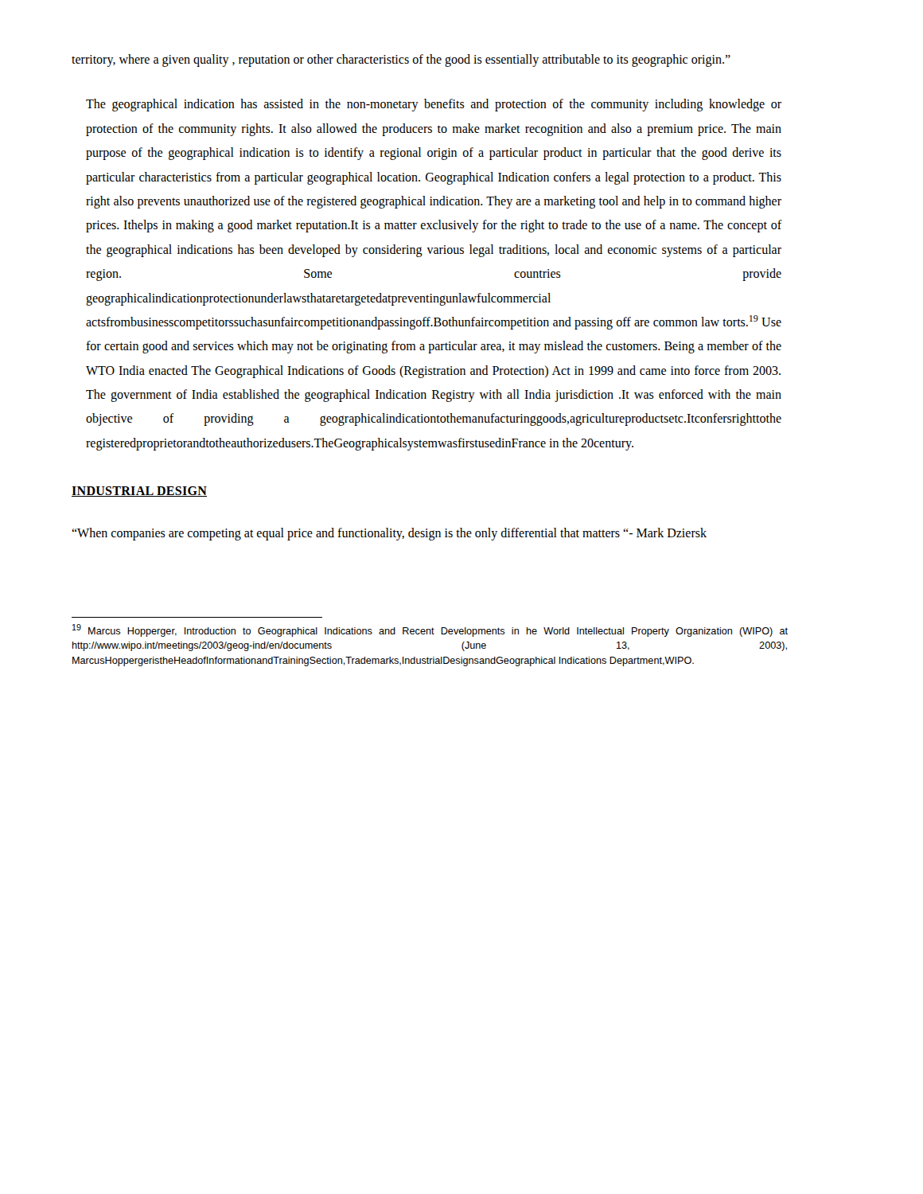territory, where a given quality , reputation or other characteristics of the good is essentially attributable to its geographic origin.”
The geographical indication has assisted in the non-monetary benefits and protection of the community including knowledge or protection of the community rights. It also allowed the producers to make market recognition and also a premium price. The main purpose of the geographical indication is to identify a regional origin of a particular product in particular that the good derive its particular characteristics from a particular geographical location. Geographical Indication confers a legal protection to a product. This right also prevents unauthorized use of the registered geographical indication. They are a marketing tool and help in to command higher prices. Ithelps in making a good market reputation.It is a matter exclusively for the right to trade to the use of a name. The concept of the geographical indications has been developed by considering various legal traditions, local and economic systems of a particular region. Some countries provide geographicalindicationprotectionunderlawsthataretargetedatpreventingunlawfulcommercial actsfrombusinesscompetitorssuchasunfaircompetitionandpassingoff.Bothunfaircompetition and passing off are common law torts.19 Use for certain good and services which may not be originating from a particular area, it may mislead the customers. Being a member of the WTO India enacted The Geographical Indications of Goods (Registration and Protection) Act in 1999 and came into force from 2003. The government of India established the geographical Indication Registry with all India jurisdiction .It was enforced with the main objective of providing a geographicalindicationtothemanufacturinggoods,agricultureproductsetc.Itconfersrighttothe registeredproprietorandtotheauthorizedusers.TheGeographicalsystemwasfirstusedinFrance in the 20century.
INDUSTRIAL DESIGN
“When companies are competing at equal price and functionality, design is the only differential that matters “- Mark Dziersk
19 Marcus Hopperger, Introduction to Geographical Indications and Recent Developments in he World Intellectual Property Organization (WIPO) at http://www.wipo.int/meetings/2003/geog-ind/en/documents (June 13, 2003), MarcusHoppergeristheHeadofInformationandTrainingSection,Trademarks,IndustrialDesignsandGeographical Indications Department,WIPO.